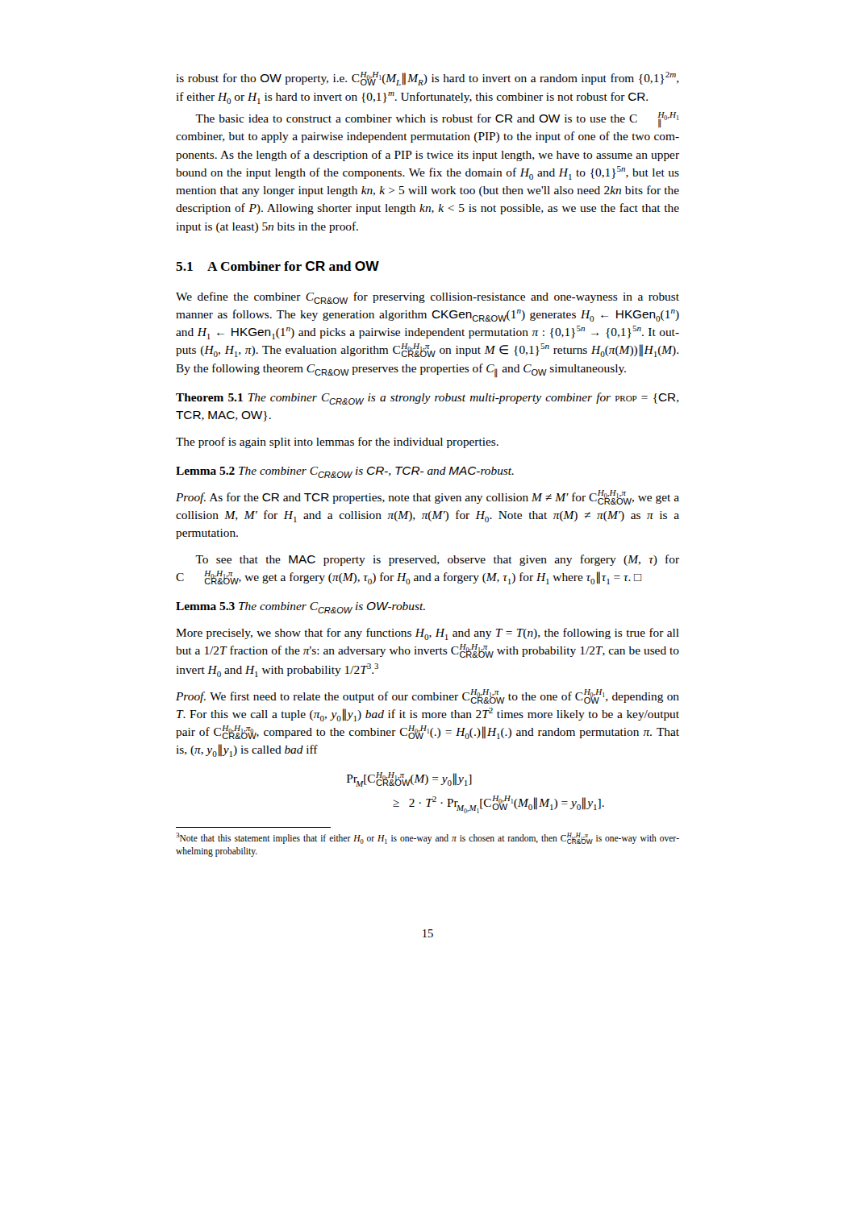is robust for tho OW property, i.e. CH0,H1 OW(ML∥MR) is hard to invert on a random input from {0,1}2m, if either H0 or H1 is hard to invert on {0,1}m. Unfortunately, this combiner is not robust for CR.
The basic idea to construct a combiner which is robust for CR and OW is to use the CH0,H1∥ combiner, but to apply a pairwise independent permutation (PIP) to the input of one of the two components. As the length of a description of a PIP is twice its input length, we have to assume an upper bound on the input length of the components. We fix the domain of H0 and H1 to {0,1}5n, but let us mention that any longer input length kn, k > 5 will work too (but then we'll also need 2kn bits for the description of P). Allowing shorter input length kn, k < 5 is not possible, as we use the fact that the input is (at least) 5n bits in the proof.
5.1 A Combiner for CR and OW
We define the combiner CCR&OW for preserving collision-resistance and one-wayness in a robust manner as follows. The key generation algorithm CKGenCR&OW(1n) generates H0 ← HKGen0(1n) and H1 ← HKGen1(1n) and picks a pairwise independent permutation π : {0,1}5n → {0,1}5n. It outputs (H0, H1, π). The evaluation algorithm CH0,H1,π CR&OW on input M ∈ {0,1}5n returns H0(π(M))∥H1(M). By the following theorem CCR&OW preserves the properties of C∥ and COW simultaneously.
Theorem 5.1 The combiner CCR&OW is a strongly robust multi-property combiner for prop = {CR, TCR, MAC, OW}.
The proof is again split into lemmas for the individual properties.
Lemma 5.2 The combiner CCR&OW is CR-, TCR- and MAC-robust.
Proof. As for the CR and TCR properties, note that given any collision M ≠ M′ for CH0,H1,π CR&OW, we get a collision M, M′ for H1 and a collision π(M), π(M′) for H0. Note that π(M) ≠ π(M′) as π is a permutation.
To see that the MAC property is preserved, observe that given any forgery (M, τ) for CH0,H1,π CR&OW, we get a forgery (π(M), τ0) for H0 and a forgery (M, τ1) for H1 where τ0∥τ1 = τ. □
Lemma 5.3 The combiner CCR&OW is OW-robust.
More precisely, we show that for any functions H0, H1 and any T = T(n), the following is true for all but a 1/2T fraction of the π's: an adversary who inverts CH0,H1,π CR&OW with probability 1/2T, can be used to invert H0 and H1 with probability 1/2T3.3
Proof. We first need to relate the output of our combiner CH0,H1,π CR&OW to the one of CH0,H1 OW, depending on T. For this we call a tuple (π0, y0∥y1) bad if it is more than 2T2 times more likely to be a key/output pair of CH0,H1,π0 CR&OW, compared to the combiner CH0,H1 OW(.) = H0(.)∥H1(.) and random permutation π. That is, (π, y0∥y1) is called bad iff
Pr M[CH0,H1,π CR&OW(M) = y0∥y1] ≥ 2 · T2 · Pr M0,M1[CH0,H1 OW(M0∥M1) = y0∥y1].
3Note that this statement implies that if either H0 or H1 is one-way and π is chosen at random, then CH0,H1,π CR&OW is one-way with overwhelming probability.
15